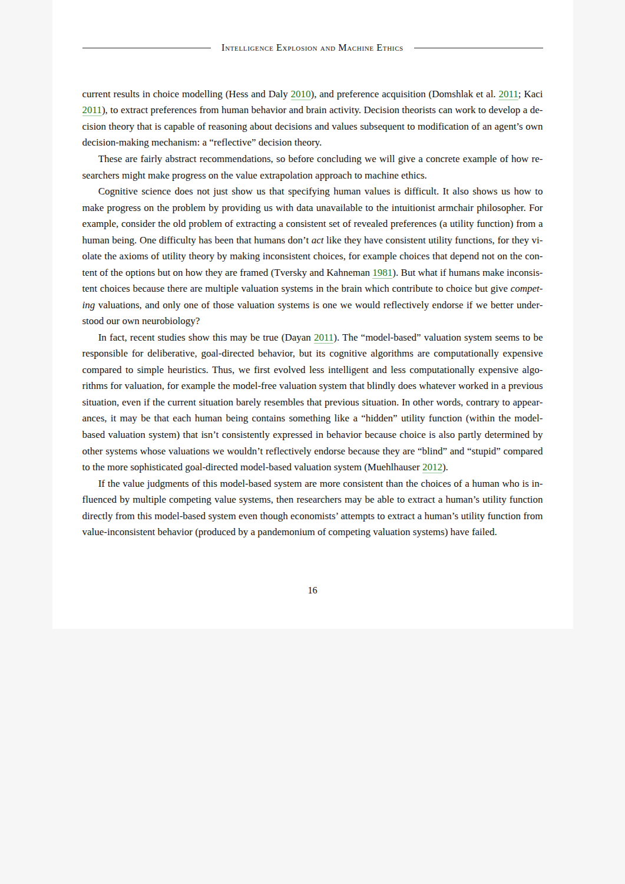Intelligence Explosion and Machine Ethics
current results in choice modelling (Hess and Daly 2010), and preference acquisition (Domshlak et al. 2011; Kaci 2011), to extract preferences from human behavior and brain activity. Decision theorists can work to develop a decision theory that is capable of reasoning about decisions and values subsequent to modification of an agent’s own decision-making mechanism: a “reflective” decision theory.
These are fairly abstract recommendations, so before concluding we will give a concrete example of how researchers might make progress on the value extrapolation approach to machine ethics.
Cognitive science does not just show us that specifying human values is difficult. It also shows us how to make progress on the problem by providing us with data unavailable to the intuitionist armchair philosopher. For example, consider the old problem of extracting a consistent set of revealed preferences (a utility function) from a human being. One difficulty has been that humans don’t act like they have consistent utility functions, for they violate the axioms of utility theory by making inconsistent choices, for example choices that depend not on the content of the options but on how they are framed (Tversky and Kahneman 1981). But what if humans make inconsistent choices because there are multiple valuation systems in the brain which contribute to choice but give competing valuations, and only one of those valuation systems is one we would reflectively endorse if we better understood our own neurobiology?
In fact, recent studies show this may be true (Dayan 2011). The “model-based” valuation system seems to be responsible for deliberative, goal-directed behavior, but its cognitive algorithms are computationally expensive compared to simple heuristics. Thus, we first evolved less intelligent and less computationally expensive algorithms for valuation, for example the model-free valuation system that blindly does whatever worked in a previous situation, even if the current situation barely resembles that previous situation. In other words, contrary to appearances, it may be that each human being contains something like a “hidden” utility function (within the model-based valuation system) that isn’t consistently expressed in behavior because choice is also partly determined by other systems whose valuations we wouldn’t reflectively endorse because they are “blind” and “stupid” compared to the more sophisticated goal-directed model-based valuation system (Muehlhauser 2012).
If the value judgments of this model-based system are more consistent than the choices of a human who is influenced by multiple competing value systems, then researchers may be able to extract a human’s utility function directly from this model-based system even though economists’ attempts to extract a human’s utility function from value-inconsistent behavior (produced by a pandemonium of competing valuation systems) have failed.
16